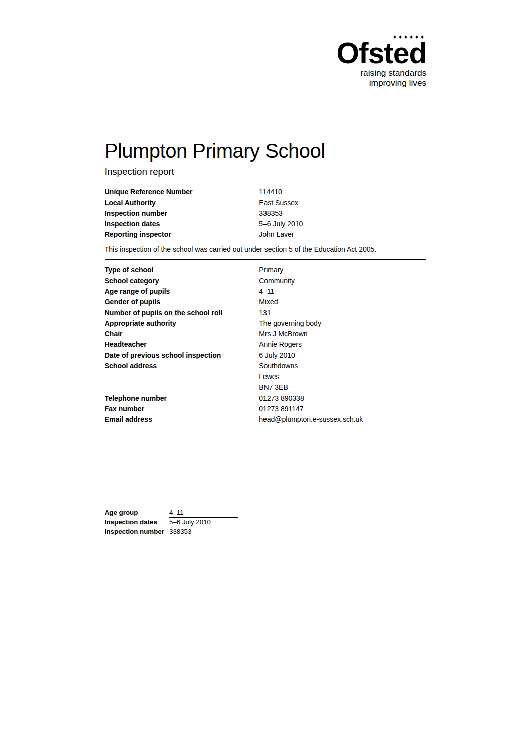✦✦✦✦✦✦
Ofsted
raising standards
improving lives
Plumpton Primary School
Inspection report
| Unique Reference Number | 114410 |
| Local Authority | East Sussex |
| Inspection number | 338353 |
| Inspection dates | 5–6 July 2010 |
| Reporting inspector | John Laver |
This inspection of the school was carried out under section 5 of the Education Act 2005.
| Type of school | Primary |
| School category | Community |
| Age range of pupils | 4–11 |
| Gender of pupils | Mixed |
| Number of pupils on the school roll | 131 |
| Appropriate authority | The governing body |
| Chair | Mrs J McBrown |
| Headteacher | Annie Rogers |
| Date of previous school inspection | 6 July 2010 |
| School address | Southdowns |
| | Lewes |
| | BN7 3EB |
| Telephone number | 01273 890338 |
| Fax number | 01273 891147 |
| Email address | head@plumpton.e-sussex.sch.uk |
| Age group | 4–11 |
| Inspection dates | 5–6 July 2010 |
| Inspection number | 338353 |